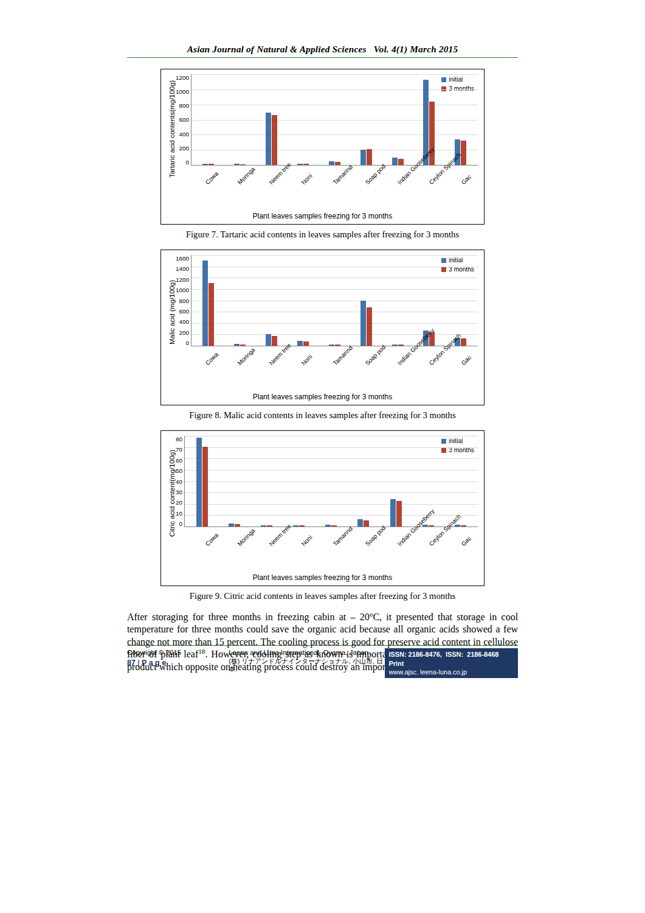Asian Journal of Natural & Applied Sciences Vol. 4(1) March 2015
initial
3 months
Tartaric acid contents(mg/100g)
1200
1000
800
600
400
200
0
Cowa
Moringa
Neem tree
Noni
Tamarind
Soap pod
Indian Gooseberry
Ceylon Spinach
Gac
Plant leaves samples freezing for 3 months
Figure 7. Tartaric acid contents in leaves samples after freezing for 3 months
initial
3 months
Malic acid (mg/100g)
1600
1400
1200
1000
800
600
400
200
0
Cowa
Moringa
Neem tree
Noni
Tamarind
Soap pod
Indian Gooseberry
Ceylon Spinach
Gac
Plant leaves samples freezing for 3 months
Figure 8. Malic acid contents in leaves samples after freezing for 3 months
initial
3 months
Citric acid content(mg/100g)
80
70
60
50
40
30
20
10
0
Cowa
Moringa
Neem tree
Noni
Tamarind
Soap pod
Indian Gooseberry
Ceylon Spinach
Gac
Plant leaves samples freezing for 3 months
Figure 9. Citric acid contents in leaves samples after freezing for 3 months
After storaging for three months in freezing cabin at – 20oC, it presented that storage in cool temperature for three months could save the organic acid because all organic acids showed a few change not more than 15 percent. The cooling process is good for preserve acid content in cellulose fiber of plant leaf18. However, cooling step as known is important to stop many reaction in food product which opposite on heating process could destroy an important
Copyright © 2015
87 | P a g e
Leena and Luna International, Oyama, Japan.
(株) リナアンドルナインターナショナル, 小山市, 日本.
ISSN: 2186-8476, ISSN: 2186-8468 Print
www.ajsc. leena-luna.co.jp